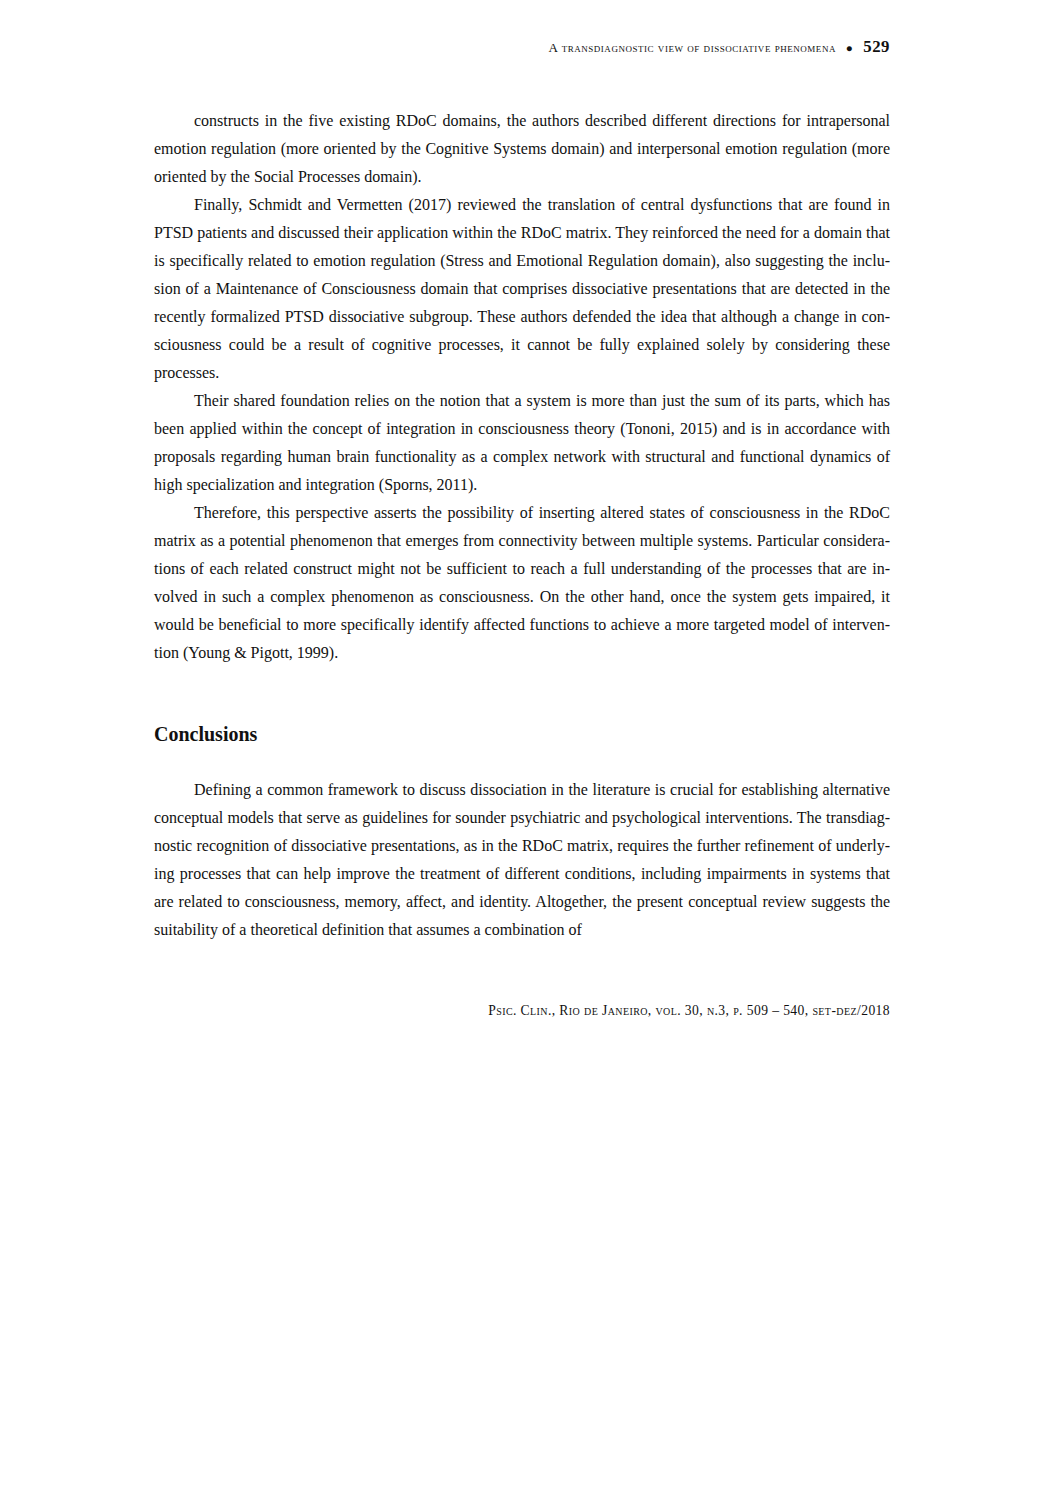A transdiagnostic view of dissociative phenomena ● 529
constructs in the five existing RDoC domains, the authors described different directions for intrapersonal emotion regulation (more oriented by the Cognitive Systems domain) and interpersonal emotion regulation (more oriented by the Social Processes domain).
Finally, Schmidt and Vermetten (2017) reviewed the translation of central dysfunctions that are found in PTSD patients and discussed their application within the RDoC matrix. They reinforced the need for a domain that is specifically related to emotion regulation (Stress and Emotional Regulation domain), also suggesting the inclusion of a Maintenance of Consciousness domain that comprises dissociative presentations that are detected in the recently formalized PTSD dissociative subgroup. These authors defended the idea that although a change in consciousness could be a result of cognitive processes, it cannot be fully explained solely by considering these processes.
Their shared foundation relies on the notion that a system is more than just the sum of its parts, which has been applied within the concept of integration in consciousness theory (Tononi, 2015) and is in accordance with proposals regarding human brain functionality as a complex network with structural and functional dynamics of high specialization and integration (Sporns, 2011).
Therefore, this perspective asserts the possibility of inserting altered states of consciousness in the RDoC matrix as a potential phenomenon that emerges from connectivity between multiple systems. Particular considerations of each related construct might not be sufficient to reach a full understanding of the processes that are involved in such a complex phenomenon as consciousness. On the other hand, once the system gets impaired, it would be beneficial to more specifically identify affected functions to achieve a more targeted model of intervention (Young & Pigott, 1999).
Conclusions
Defining a common framework to discuss dissociation in the literature is crucial for establishing alternative conceptual models that serve as guidelines for sounder psychiatric and psychological interventions. The transdiagnostic recognition of dissociative presentations, as in the RDoC matrix, requires the further refinement of underlying processes that can help improve the treatment of different conditions, including impairments in systems that are related to consciousness, memory, affect, and identity. Altogether, the present conceptual review suggests the suitability of a theoretical definition that assumes a combination of
Psic. Clin., Rio de Janeiro, vol. 30, n.3, p. 509 – 540, set-dez/2018